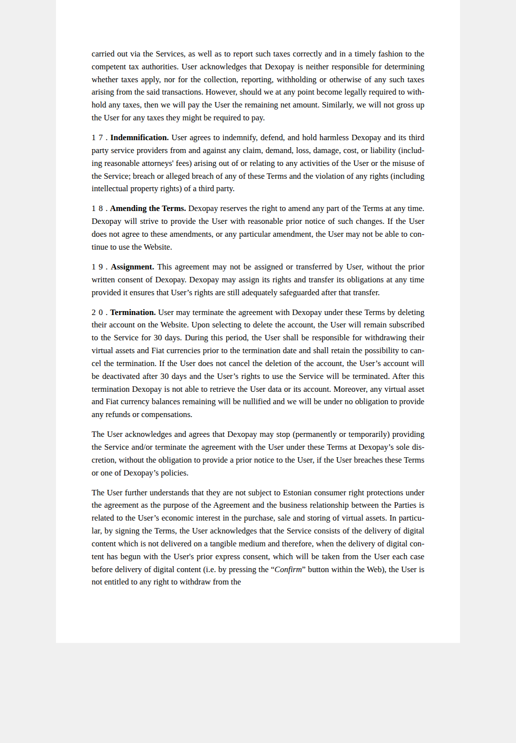carried out via the Services, as well as to report such taxes correctly and in a timely fashion to the competent tax authorities. User acknowledges that Dexopay is neither responsible for determining whether taxes apply, nor for the collection, reporting, withholding or otherwise of any such taxes arising from the said transactions. However, should we at any point become legally required to withhold any taxes, then we will pay the User the remaining net amount. Similarly, we will not gross up the User for any taxes they might be required to pay.
17. Indemnification. User agrees to indemnify, defend, and hold harmless Dexopay and its third party service providers from and against any claim, demand, loss, damage, cost, or liability (including reasonable attorneys' fees) arising out of or relating to any activities of the User or the misuse of the Service; breach or alleged breach of any of these Terms and the violation of any rights (including intellectual property rights) of a third party.
18. Amending the Terms. Dexopay reserves the right to amend any part of the Terms at any time. Dexopay will strive to provide the User with reasonable prior notice of such changes. If the User does not agree to these amendments, or any particular amendment, the User may not be able to continue to use the Website.
19. Assignment. This agreement may not be assigned or transferred by User, without the prior written consent of Dexopay. Dexopay may assign its rights and transfer its obligations at any time provided it ensures that User’s rights are still adequately safeguarded after that transfer.
20. Termination. User may terminate the agreement with Dexopay under these Terms by deleting their account on the Website. Upon selecting to delete the account, the User will remain subscribed to the Service for 30 days. During this period, the User shall be responsible for withdrawing their virtual assets and Fiat currencies prior to the termination date and shall retain the possibility to cancel the termination. If the User does not cancel the deletion of the account, the User’s account will be deactivated after 30 days and the User’s rights to use the Service will be terminated. After this termination Dexopay is not able to retrieve the User data or its account. Moreover, any virtual asset and Fiat currency balances remaining will be nullified and we will be under no obligation to provide any refunds or compensations.
The User acknowledges and agrees that Dexopay may stop (permanently or temporarily) providing the Service and/or terminate the agreement with the User under these Terms at Dexopay’s sole discretion, without the obligation to provide a prior notice to the User, if the User breaches these Terms or one of Dexopay’s policies.
The User further understands that they are not subject to Estonian consumer right protections under the agreement as the purpose of the Agreement and the business relationship between the Parties is related to the User’s economic interest in the purchase, sale and storing of virtual assets. In particular, by signing the Terms, the User acknowledges that the Service consists of the delivery of digital content which is not delivered on a tangible medium and therefore, when the delivery of digital content has begun with the User's prior express consent, which will be taken from the User each case before delivery of digital content (i.e. by pressing the “Confirm” button within the Web), the User is not entitled to any right to withdraw from the